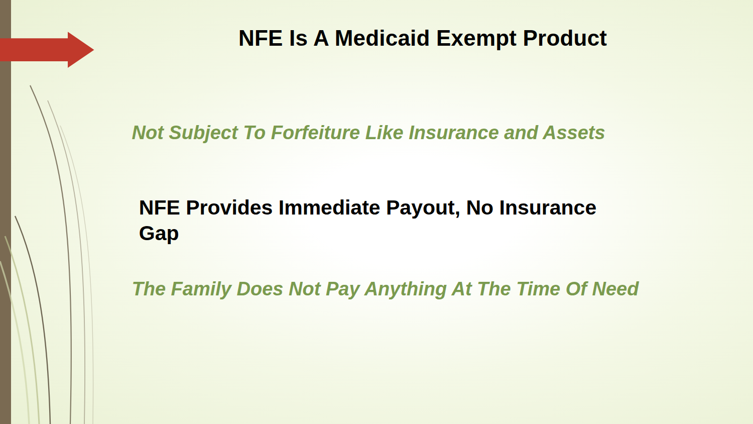NFE Is A Medicaid Exempt Product
Not Subject To Forfeiture Like Insurance and Assets
NFE Provides Immediate Payout, No Insurance Gap
The Family Does Not Pay Anything At The Time Of Need